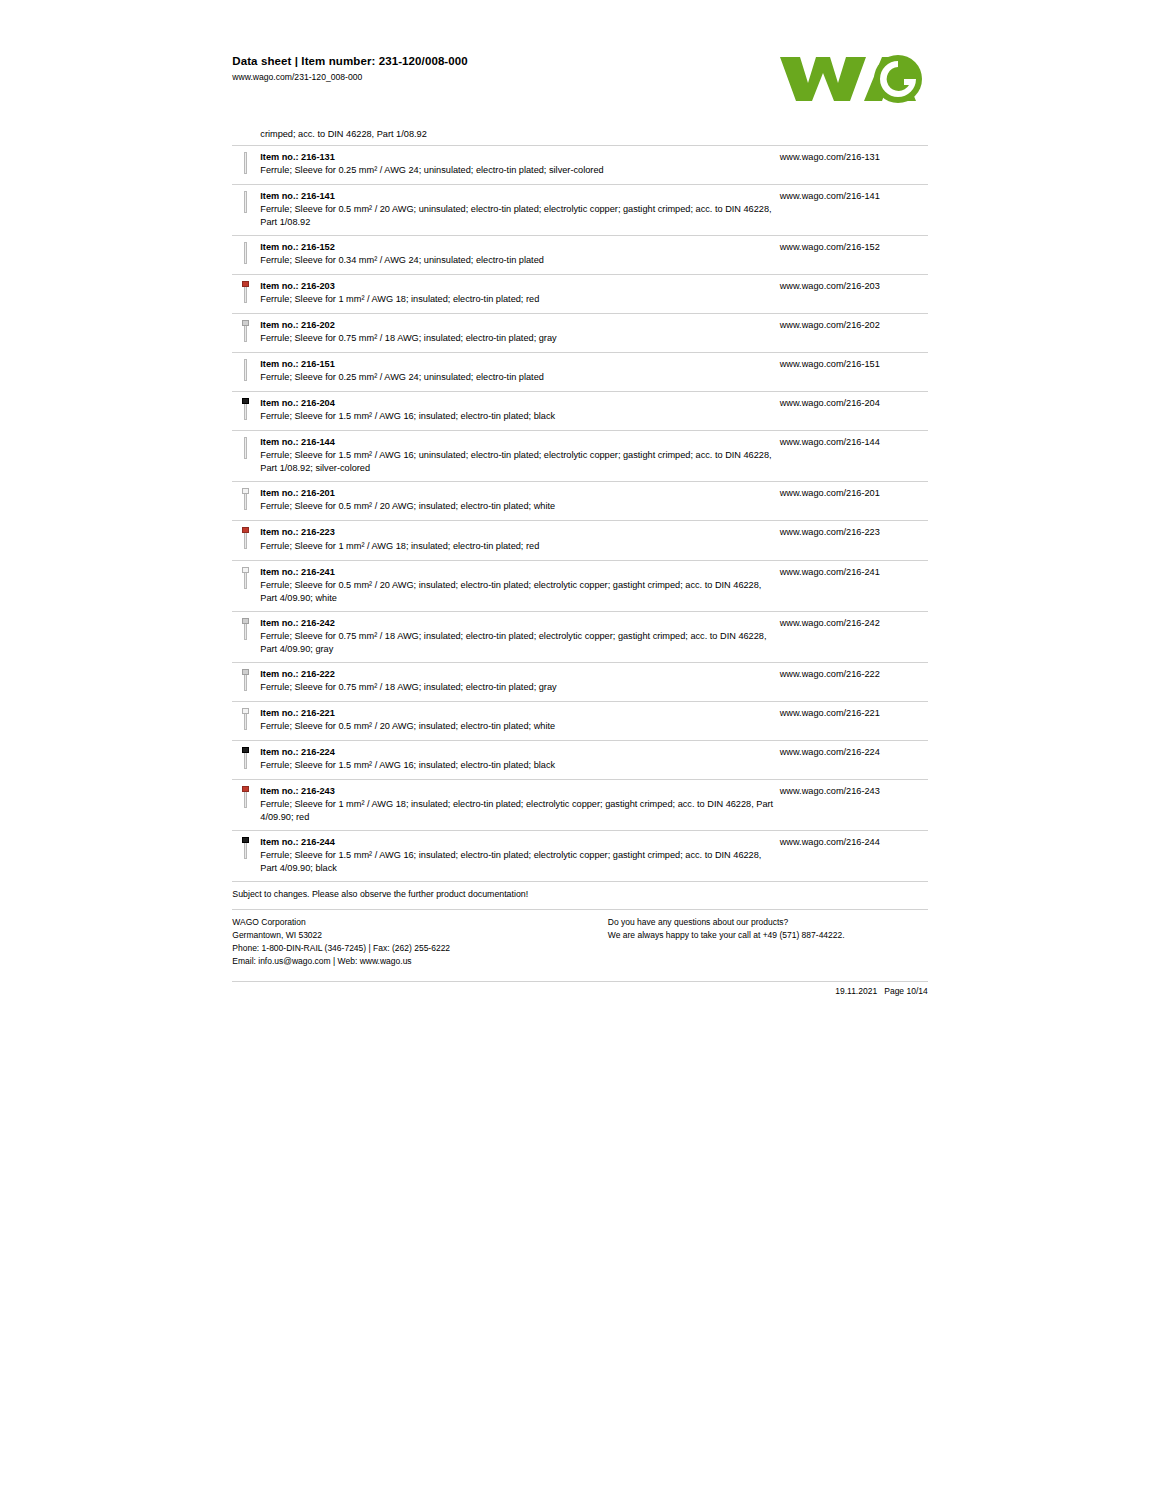Data sheet | Item number: 231-120/008-000
www.wago.com/231-120_008-000
WAGO
crimped; acc. to DIN 46228, Part 1/08.92
| | Item no.: 216-131 Ferrule; Sleeve for 0.25 mm² / AWG 24; uninsulated; electro-tin plated; silver-colored | www.wago.com/216-131 |
| | Item no.: 216-141 Ferrule; Sleeve for 0.5 mm² / 20 AWG; uninsulated; electro-tin plated; electrolytic copper; gastight crimped; acc. to DIN 46228, Part 1/08.92 | www.wago.com/216-141 |
| | Item no.: 216-152 Ferrule; Sleeve for 0.34 mm² / AWG 24; uninsulated; electro-tin plated | www.wago.com/216-152 |
| | Item no.: 216-203 Ferrule; Sleeve for 1 mm² / AWG 18; insulated; electro-tin plated; red | www.wago.com/216-203 |
| | Item no.: 216-202 Ferrule; Sleeve for 0.75 mm² / 18 AWG; insulated; electro-tin plated; gray | www.wago.com/216-202 |
| | Item no.: 216-151 Ferrule; Sleeve for 0.25 mm² / AWG 24; uninsulated; electro-tin plated | www.wago.com/216-151 |
| | Item no.: 216-204 Ferrule; Sleeve for 1.5 mm² / AWG 16; insulated; electro-tin plated; black | www.wago.com/216-204 |
| | Item no.: 216-144 Ferrule; Sleeve for 1.5 mm² / AWG 16; uninsulated; electro-tin plated; electrolytic copper; gastight crimped; acc. to DIN 46228, Part 1/08.92; silver-colored | www.wago.com/216-144 |
| | Item no.: 216-201 Ferrule; Sleeve for 0.5 mm² / 20 AWG; insulated; electro-tin plated; white | www.wago.com/216-201 |
| | Item no.: 216-223 Ferrule; Sleeve for 1 mm² / AWG 18; insulated; electro-tin plated; red | www.wago.com/216-223 |
| | Item no.: 216-241 Ferrule; Sleeve for 0.5 mm² / 20 AWG; insulated; electro-tin plated; electrolytic copper; gastight crimped; acc. to DIN 46228, Part 4/09.90; white | www.wago.com/216-241 |
| | Item no.: 216-242 Ferrule; Sleeve for 0.75 mm² / 18 AWG; insulated; electro-tin plated; electrolytic copper; gastight crimped; acc. to DIN 46228, Part 4/09.90; gray | www.wago.com/216-242 |
| | Item no.: 216-222 Ferrule; Sleeve for 0.75 mm² / 18 AWG; insulated; electro-tin plated; gray | www.wago.com/216-222 |
| | Item no.: 216-221 Ferrule; Sleeve for 0.5 mm² / 20 AWG; insulated; electro-tin plated; white | www.wago.com/216-221 |
| | Item no.: 216-224 Ferrule; Sleeve for 1.5 mm² / AWG 16; insulated; electro-tin plated; black | www.wago.com/216-224 |
| | Item no.: 216-243 Ferrule; Sleeve for 1 mm² / AWG 18; insulated; electro-tin plated; electrolytic copper; gastight crimped; acc. to DIN 46228, Part 4/09.90; red | www.wago.com/216-243 |
| | Item no.: 216-244 Ferrule; Sleeve for 1.5 mm² / AWG 16; insulated; electro-tin plated; electrolytic copper; gastight crimped; acc. to DIN 46228, Part 4/09.90; black | www.wago.com/216-244 |
Subject to changes. Please also observe the further product documentation!
WAGO Corporation
Germantown, WI 53022
Phone: 1-800-DIN-RAIL (346-7245) | Fax: (262) 255-6222
Email: info.us@wago.com | Web: www.wago.us
Do you have any questions about our products?
We are always happy to take your call at +49 (571) 887-44222.
19.11.2021 Page 10/14